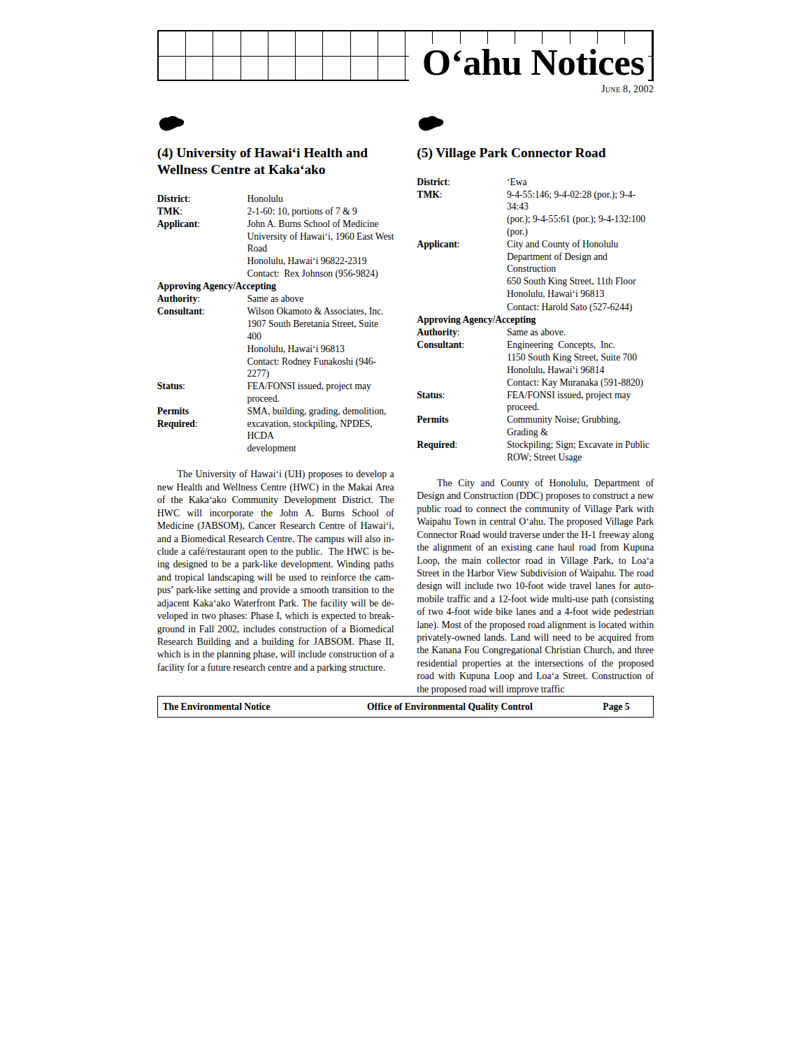Oʻahu Notices
June 8, 2002
(4) University of Hawaiʻi Health and Wellness Centre at Kakaʻako
| District : | Honolulu |
| TMK : | 2-1-60: 10, portions of 7 & 9 |
| Applicant : | John A. Burns School of Medicine |
| | University of Hawaiʻi, 1960 East West Road |
| | Honolulu, Hawaiʻi 96822-2319 |
| | Contact: Rex Johnson (956-9824) |
| Approving Agency/Accepting |
| Authority : | Same as above |
| Consultant : | Wilson Okamoto & Associates, Inc. |
| | 1907 South Beretania Street, Suite 400 |
| | Honolulu, Hawaiʻi 96813 |
| | Contact: Rodney Funakoshi (946-2277) |
| Status : | FEA/FONSI issued, project may proceed. |
| Permits | SMA, building, grading, demolition, |
| Required : | excavation, stockpiling, NPDES, HCDA |
| | development |
The University of Hawaiʻi (UH) proposes to develop a new Health and Wellness Centre (HWC) in the Makai Area of the Kakaʻako Community Development District. The HWC will incorporate the John A. Burns School of Medicine (JABSOM), Cancer Research Centre of Hawaiʻi, and a Biomedical Research Centre. The campus will also include a café/restaurant open to the public. The HWC is being designed to be a park-like development. Winding paths and tropical landscaping will be used to reinforce the campus’ park-like setting and provide a smooth transition to the adjacent Kakaʻako Waterfront Park. The facility will be developed in two phases: Phase I, which is expected to breakground in Fall 2002, includes construction of a Biomedical Research Building and a building for JABSOM. Phase II, which is in the planning phase, will include construction of a facility for a future research centre and a parking structure.
(5) Village Park Connector Road
| District : | ʻEwa |
| TMK : | 9-4-55:146; 9-4-02:28 (por.); 9-4-34:43 |
| | (por.); 9-4-55:61 (por.); 9-4-132:100 (por.) |
| Applicant : | City and County of Honolulu |
| | Department of Design and Construction |
| | 650 South King Street, 11th Floor |
| | Honolulu, Hawaiʻi 96813 |
| | Contact: Harold Sato (527-6244) |
| Approving Agency/Accepting |
| Authority : | Same as above. |
| Consultant : | Engineering Concepts, Inc. |
| | 1150 South King Street, Suite 700 |
| | Honolulu, Hawaiʻi 96814 |
| | Contact: Kay Muranaka (591-8820) |
| Status : | FEA/FONSI issued, project may proceed. |
| Permits | Community Noise; Grubbing, Grading & |
| Required : | Stockpiling; Sign; Excavate in Public |
| | ROW; Street Usage |
The City and County of Honolulu, Department of Design and Construction (DDC) proposes to construct a new public road to connect the community of Village Park with Waipahu Town in central Oʻahu. The proposed Village Park Connector Road would traverse under the H-1 freeway along the alignment of an existing cane haul road from Kupuna Loop, the main collector road in Village Park, to Loaʻa Street in the Harbor View Subdivision of Waipahu. The road design will include two 10-foot wide travel lanes for automobile traffic and a 12-foot wide multi-use path (consisting of two 4-foot wide bike lanes and a 4-foot wide pedestrian lane). Most of the proposed road alignment is located within privately-owned lands. Land will need to be acquired from the Kanana Fou Congregational Christian Church, and three residential properties at the intersections of the proposed road with Kupuna Loop and Loaʻa Street. Construction of the proposed road will improve traffic
The Environmental Notice
Office of Environmental Quality Control
Page 5